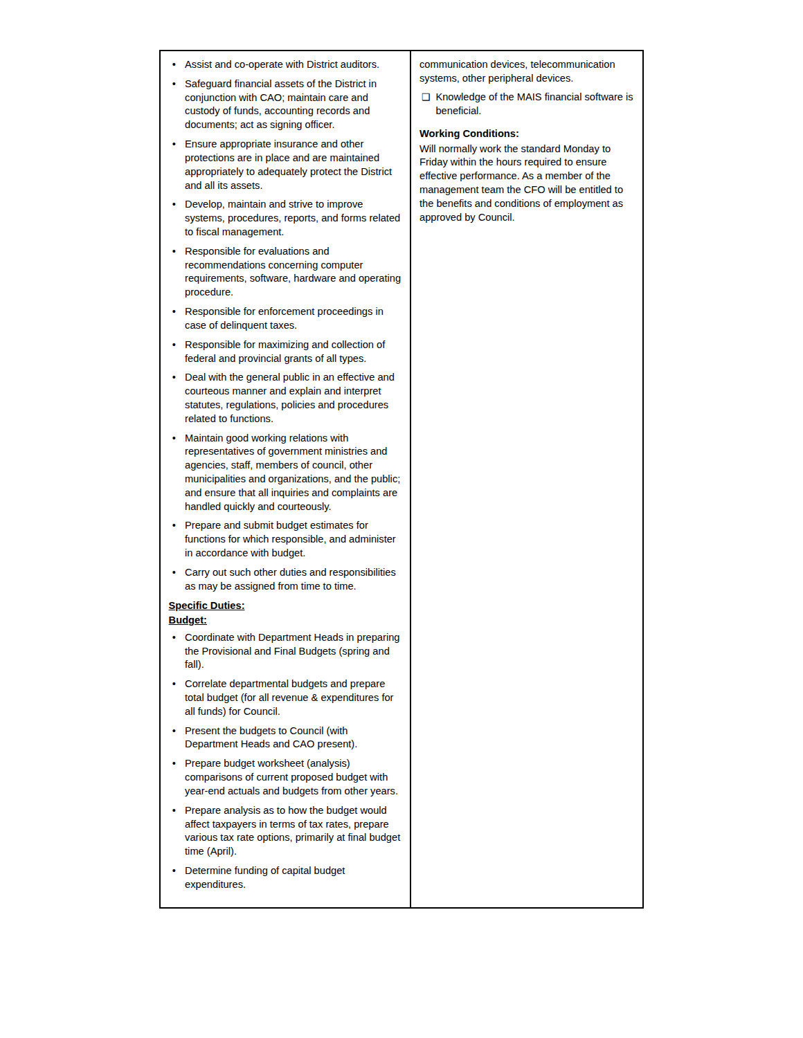| Assist and co-operate with District auditors. Safeguard financial assets of the District in conjunction with CAO; maintain care and custody of funds, accounting records and documents; act as signing officer. Ensure appropriate insurance and other protections are in place and are maintained appropriately to adequately protect the District and all its assets. Develop, maintain and strive to improve systems, procedures, reports, and forms related to fiscal management. Responsible for evaluations and recommendations concerning computer requirements, software, hardware and operating procedure. Responsible for enforcement proceedings in case of delinquent taxes. Responsible for maximizing and collection of federal and provincial grants of all types. Deal with the general public in an effective and courteous manner and explain and interpret statutes, regulations, policies and procedures related to functions. Maintain good working relations with representatives of government ministries and agencies, staff, members of council, other municipalities and organizations, and the public; and ensure that all inquiries and complaints are handled quickly and courteously. Prepare and submit budget estimates for functions for which responsible, and administer in accordance with budget. Carry out such other duties and responsibilities as may be assigned from time to time. Specific Duties: Budget: Coordinate with Department Heads in preparing the Provisional and Final Budgets (spring and fall). Correlate departmental budgets and prepare total budget (for all revenue & expenditures for all funds) for Council. Present the budgets to Council (with Department Heads and CAO present). Prepare budget worksheet (analysis) comparisons of current proposed budget with year-end actuals and budgets from other years. Prepare analysis as to how the budget would affect taxpayers in terms of tax rates, prepare various tax rate options, primarily at final budget time (April). Determine funding of capital budget expenditures. | communication devices, telecommunication systems, other peripheral devices. Knowledge of the MAIS financial software is beneficial. Working Conditions: Will normally work the standard Monday to Friday within the hours required to ensure effective performance. As a member of the management team the CFO will be entitled to the benefits and conditions of employment as approved by Council. |